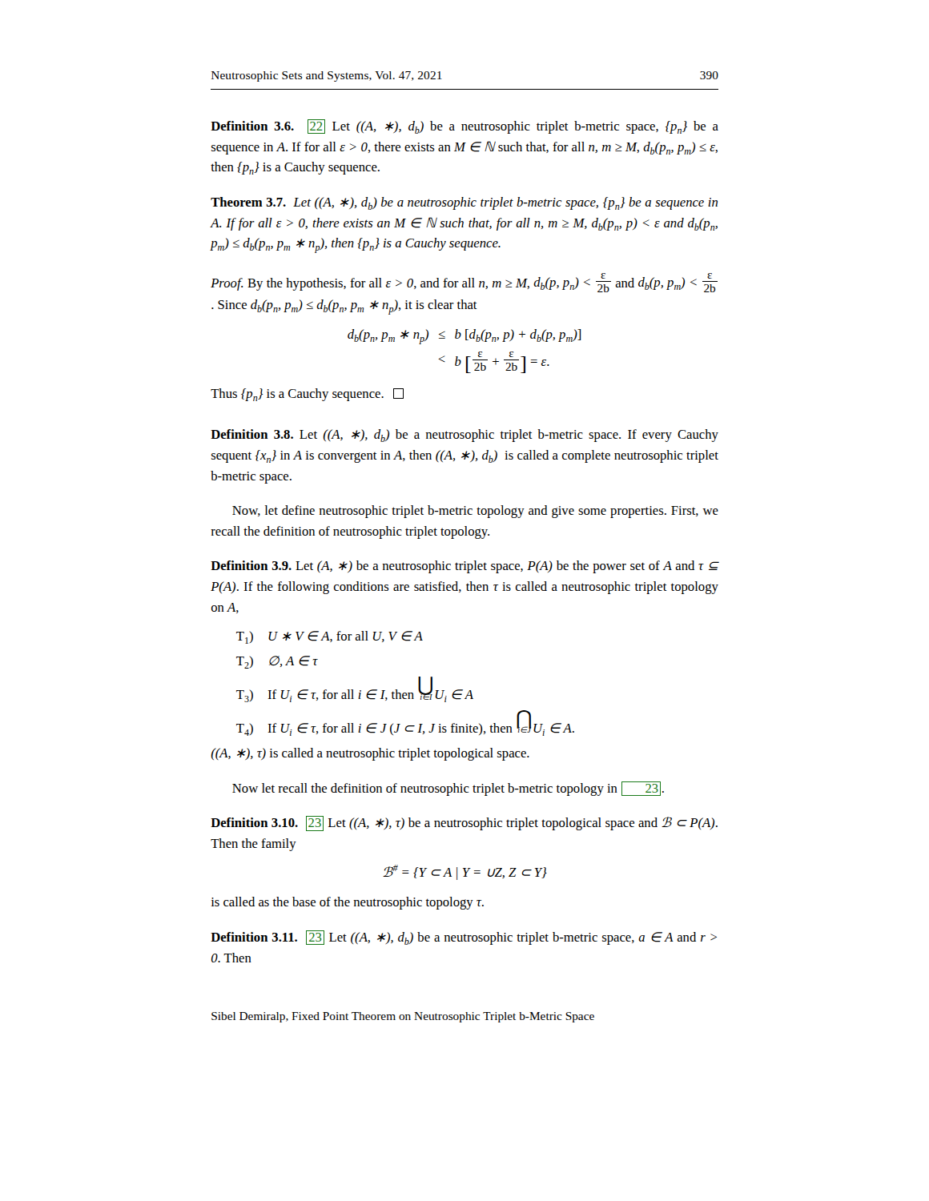Neutrosophic Sets and Systems, Vol. 47, 2021 390
Definition 3.6. 22 Let ((A, ∗), db) be a neutrosophic triplet b-metric space, {pn} be a sequence in A. If for all ε > 0, there exists an M ∈ ℕ such that, for all n, m ≥ M, db(pn, pm) ≤ ε, then {pn} is a Cauchy sequence.
Theorem 3.7. Let ((A, ∗), db) be a neutrosophic triplet b-metric space, {pn} be a sequence in A. If for all ε > 0, there exists an M ∈ ℕ such that, for all n, m ≥ M, db(pn, p) < ε and db(pn, pm) ≤ db(pn, pm ∗ np), then {pn} is a Cauchy sequence.
Proof. By the hypothesis, for all ε > 0, and for all n, m ≥ M, db(p, pn) < ε 2b and db(p, pm) < ε 2b. Since db(pn, pm) ≤ db(pn, pm ∗ np), it is clear that
| d b (p n , p m ∗ n p ) | ≤ | b [ d b (p n , p) + d b (p, p m ) ] |
| | < | b [ ε 2b + ε 2b ] = ε . |
Thus {pn} is a Cauchy sequence.
Definition 3.8. Let ((A, ∗), db) be a neutrosophic triplet b-metric space. If every Cauchy sequent {xn} in A is convergent in A, then ((A, ∗), db) is called a complete neutrosophic triplet b-metric space.
Now, let define neutrosophic triplet b-metric topology and give some properties. First, we recall the definition of neutrosophic triplet topology.
Definition 3.9. Let (A, ∗) be a neutrosophic triplet space, P(A) be the power set of A and τ ⊆ P(A). If the following conditions are satisfied, then τ is called a neutrosophic triplet topology on A,
T1) U ∗ V ∈ A, for all U, V ∈ A T2) ∅, A ∈ τ T3) If Ui ∈ τ, for all i ∈ I, then ⋃i∈I Ui ∈ A T4) If Ui ∈ τ, for all i ∈ J (J ⊂ I, J is finite), then ⋂i∈J Ui ∈ A.
((A, ∗), τ) is called a neutrosophic triplet topological space.
Now let recall the definition of neutrosophic triplet b-metric topology in 23.
Definition 3.10. 23 Let ((A, ∗), τ) be a neutrosophic triplet topological space and ℬ ⊂ P(A). Then the family
ℬ# = {Y ⊂ A | Y = ∪Z, Z ⊂ Y}
is called as the base of the neutrosophic topology τ.
Definition 3.11. 23 Let ((A, ∗), db) be a neutrosophic triplet b-metric space, a ∈ A and r > 0. Then
Sibel Demiralp, Fixed Point Theorem on Neutrosophic Triplet b-Metric Space